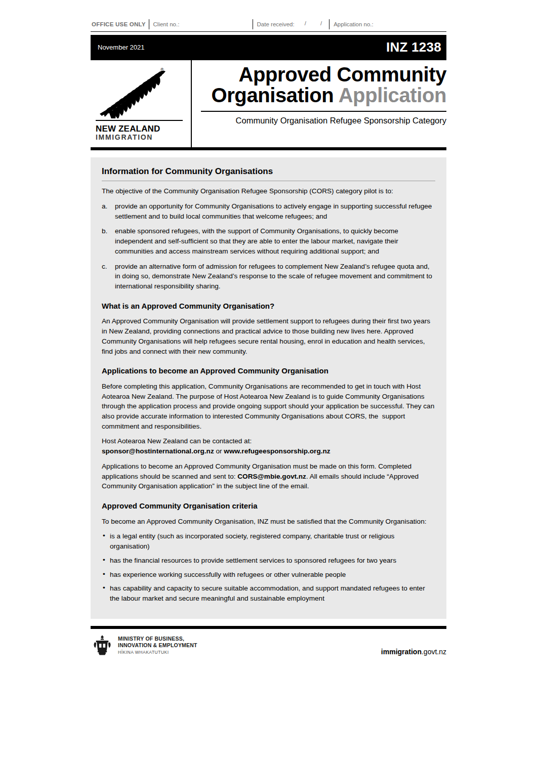OFFICE USE ONLY
Client no.:
Date received:
/
/
Application no.:
November 2021
INZ 1238
®
NEW ZEALAND
IMMIGRATION
Approved Community
Organisation Application
Community Organisation Refugee Sponsorship Category
Information for Community Organisations
The objective of the Community Organisation Refugee Sponsorship (CORS) category pilot is to:
provide an opportunity for Community Organisations to actively engage in supporting successful refugee settlement and to build local communities that welcome refugees; and
enable sponsored refugees, with the support of Community Organisations, to quickly become independent and self-sufficient so that they are able to enter the labour market, navigate their communities and access mainstream services without requiring additional support; and
provide an alternative form of admission for refugees to complement New Zealand’s refugee quota and, in doing so, demonstrate New Zealand’s response to the scale of refugee movement and commitment to international responsibility sharing.
What is an Approved Community Organisation?
An Approved Community Organisation will provide settlement support to refugees during their first two years in New Zealand, providing connections and practical advice to those building new lives here. Approved Community Organisations will help refugees secure rental housing, enrol in education and health services, find jobs and connect with their new community.
Applications to become an Approved Community Organisation
Before completing this application, Community Organisations are recommended to get in touch with Host Aotearoa New Zealand. The purpose of Host Aotearoa New Zealand is to guide Community Organisations through the application process and provide ongoing support should your application be successful. They can also provide accurate information to interested Community Organisations about CORS, the support commitment and responsibilities.
Host Aotearoa New Zealand can be contacted at:
sponsor@hostinternational.org.nz or www.refugeesponsorship.org.nz
Applications to become an Approved Community Organisation must be made on this form. Completed applications should be scanned and sent to: CORS@mbie.govt.nz. All emails should include “Approved Community Organisation application” in the subject line of the email.
Approved Community Organisation criteria
To become an Approved Community Organisation, INZ must be satisfied that the Community Organisation:
is a legal entity (such as incorporated society, registered company, charitable trust or religious organisation)
has the financial resources to provide settlement services to sponsored refugees for two years
has experience working successfully with refugees or other vulnerable people
has capability and capacity to secure suitable accommodation, and support mandated refugees to enter the labour market and secure meaningful and sustainable employment
MINISTRY OF BUSINESS,
INNOVATION & EMPLOYMENT
HĪKINA WHAKATUTUKI
immigration.govt.nz